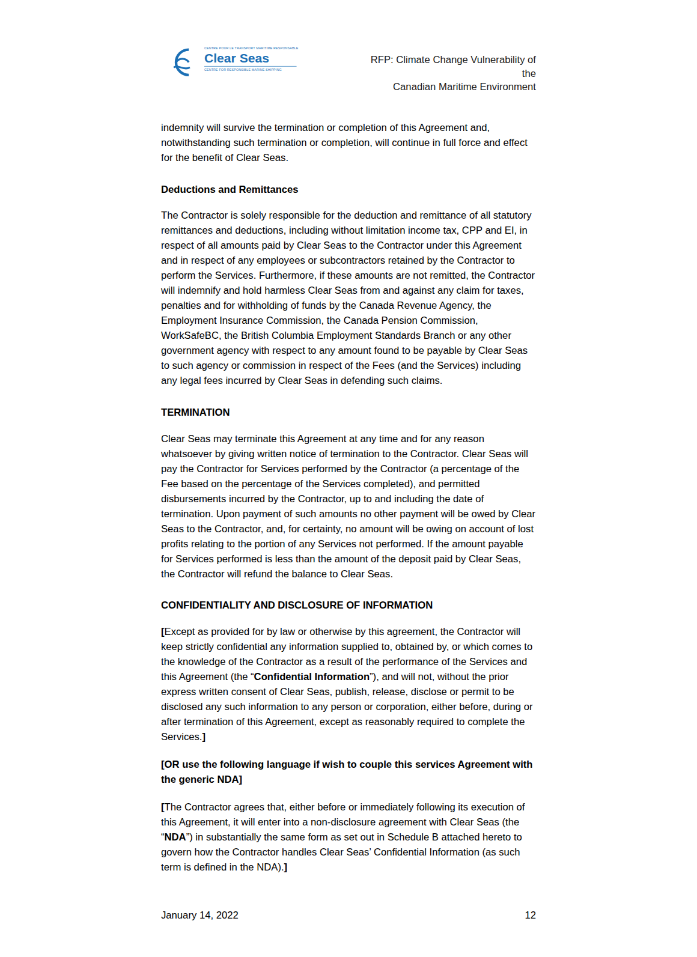Clear Seas Centre pour le transport maritime responsable / Centre for Responsible Marine Shipping CENTRE POUR LE TRANSPORT MARITIME RESPONSABLE Clear Seas CENTRE FOR RESPONSIBLE MARINE SHIPPING
RFP: Climate Change Vulnerability of the
Canadian Maritime Environment
indemnity will survive the termination or completion of this Agreement and, notwithstanding such termination or completion, will continue in full force and effect for the benefit of Clear Seas.
Deductions and Remittances
The Contractor is solely responsible for the deduction and remittance of all statutory remittances and deductions, including without limitation income tax, CPP and EI, in respect of all amounts paid by Clear Seas to the Contractor under this Agreement and in respect of any employees or subcontractors retained by the Contractor to perform the Services. Furthermore, if these amounts are not remitted, the Contractor will indemnify and hold harmless Clear Seas from and against any claim for taxes, penalties and for withholding of funds by the Canada Revenue Agency, the Employment Insurance Commission, the Canada Pension Commission, WorkSafeBC, the British Columbia Employment Standards Branch or any other government agency with respect to any amount found to be payable by Clear Seas to such agency or commission in respect of the Fees (and the Services) including any legal fees incurred by Clear Seas in defending such claims.
Termination
Clear Seas may terminate this Agreement at any time and for any reason whatsoever by giving written notice of termination to the Contractor. Clear Seas will pay the Contractor for Services performed by the Contractor (a percentage of the Fee based on the percentage of the Services completed), and permitted disbursements incurred by the Contractor, up to and including the date of termination. Upon payment of such amounts no other payment will be owed by Clear Seas to the Contractor, and, for certainty, no amount will be owing on account of lost profits relating to the portion of any Services not performed. If the amount payable for Services performed is less than the amount of the deposit paid by Clear Seas, the Contractor will refund the balance to Clear Seas.
Confidentiality and Disclosure of Information
[Except as provided for by law or otherwise by this agreement, the Contractor will keep strictly confidential any information supplied to, obtained by, or which comes to the knowledge of the Contractor as a result of the performance of the Services and this Agreement (the “Confidential Information”), and will not, without the prior express written consent of Clear Seas, publish, release, disclose or permit to be disclosed any such information to any person or corporation, either before, during or after termination of this Agreement, except as reasonably required to complete the Services.]
[OR use the following language if wish to couple this services Agreement with the generic NDA]
[The Contractor agrees that, either before or immediately following its execution of this Agreement, it will enter into a non-disclosure agreement with Clear Seas (the “NDA”) in substantially the same form as set out in Schedule B attached hereto to govern how the Contractor handles Clear Seas’ Confidential Information (as such term is defined in the NDA).]
January 14, 2022 12